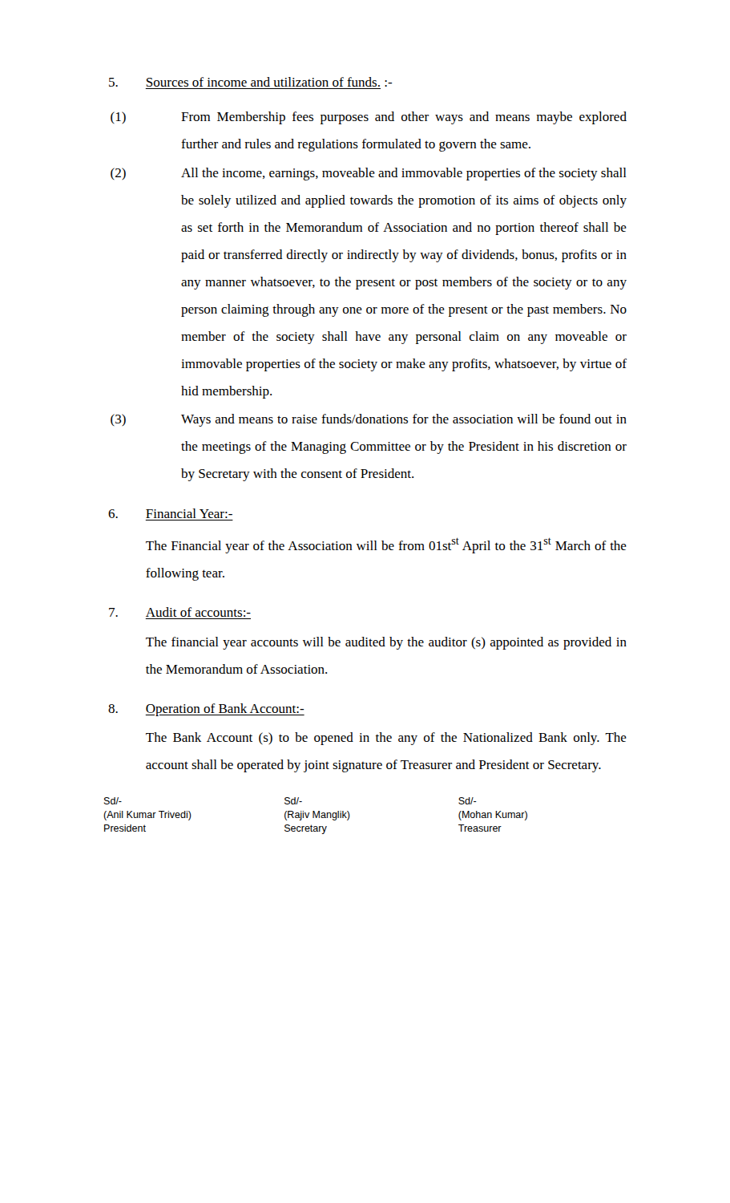5.
Sources of income and utilization of funds. :-
(1) From Membership fees purposes and other ways and means maybe explored further and rules and regulations formulated to govern the same.
(2) All the income, earnings, moveable and immovable properties of the society shall be solely utilized and applied towards the promotion of its aims of objects only as set forth in the Memorandum of Association and no portion thereof shall be paid or transferred directly or indirectly by way of dividends, bonus, profits or in any manner whatsoever, to the present or post members of the society or to any person claiming through any one or more of the present or the past members. No member of the society shall have any personal claim on any moveable or immovable properties of the society or make any profits, whatsoever, by virtue of hid membership.
(3) Ways and means to raise funds/donations for the association will be found out in the meetings of the Managing Committee or by the President in his discretion or by Secretary with the consent of President.
6.
Financial Year:-
The Financial year of the Association will be from 01stst April to the 31st March of the following tear.
7.
Audit of accounts:-
The financial year accounts will be audited by the auditor (s) appointed as provided in the Memorandum of Association.
8.
Operation of Bank Account:-
The Bank Account (s) to be opened in the any of the Nationalized Bank only. The account shall be operated by joint signature of Treasurer and President or Secretary.
| Sd/- (Anil Kumar Trivedi) President | Sd/- (Rajiv Manglik) Secretary | Sd/- (Mohan Kumar) Treasurer |